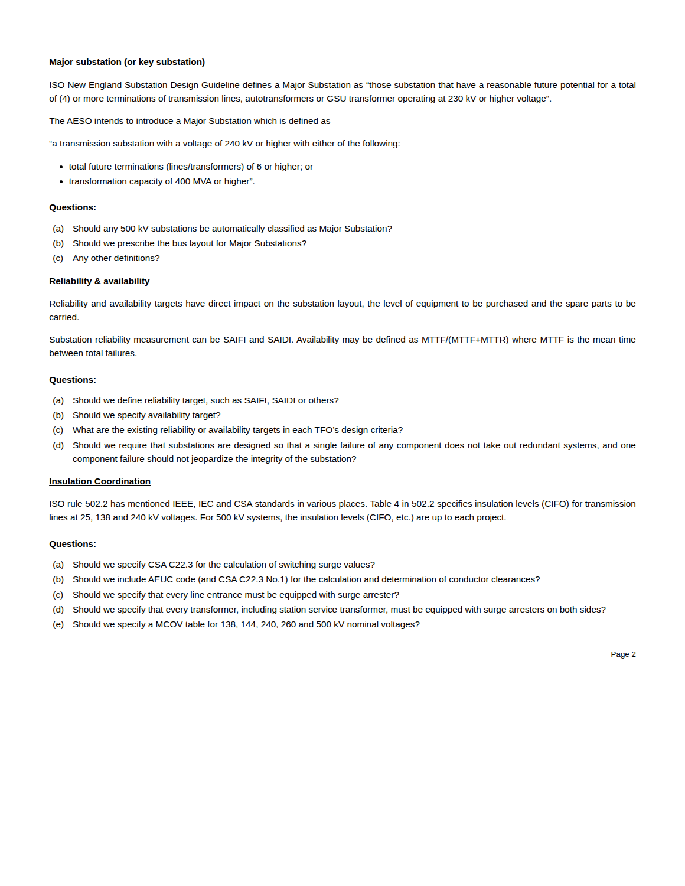Major substation (or key substation)
ISO New England Substation Design Guideline defines a Major Substation as “those substation that have a reasonable future potential for a total of (4) or more terminations of transmission lines, autotransformers or GSU transformer operating at 230 kV or higher voltage”.
The AESO intends to introduce a Major Substation which is defined as
“a transmission substation with a voltage of 240 kV or higher with either of the following:
total future terminations (lines/transformers) of 6 or higher; or
transformation capacity of 400 MVA or higher”.
Questions:
Should any 500 kV substations be automatically classified as Major Substation?
Should we prescribe the bus layout for Major Substations?
Any other definitions?
Reliability & availability
Reliability and availability targets have direct impact on the substation layout, the level of equipment to be purchased and the spare parts to be carried.
Substation reliability measurement can be SAIFI and SAIDI. Availability may be defined as MTTF/(MTTF+MTTR) where MTTF is the mean time between total failures.
Questions:
Should we define reliability target, such as SAIFI, SAIDI or others?
Should we specify availability target?
What are the existing reliability or availability targets in each TFO’s design criteria?
Should we require that substations are designed so that a single failure of any component does not take out redundant systems, and one component failure should not jeopardize the integrity of the substation?
Insulation Coordination
ISO rule 502.2 has mentioned IEEE, IEC and CSA standards in various places. Table 4 in 502.2 specifies insulation levels (CIFO) for transmission lines at 25, 138 and 240 kV voltages. For 500 kV systems, the insulation levels (CIFO, etc.) are up to each project.
Questions:
Should we specify CSA C22.3 for the calculation of switching surge values?
Should we include AEUC code (and CSA C22.3 No.1) for the calculation and determination of conductor clearances?
Should we specify that every line entrance must be equipped with surge arrester?
Should we specify that every transformer, including station service transformer, must be equipped with surge arresters on both sides?
Should we specify a MCOV table for 138, 144, 240, 260 and 500 kV nominal voltages?
Page 2